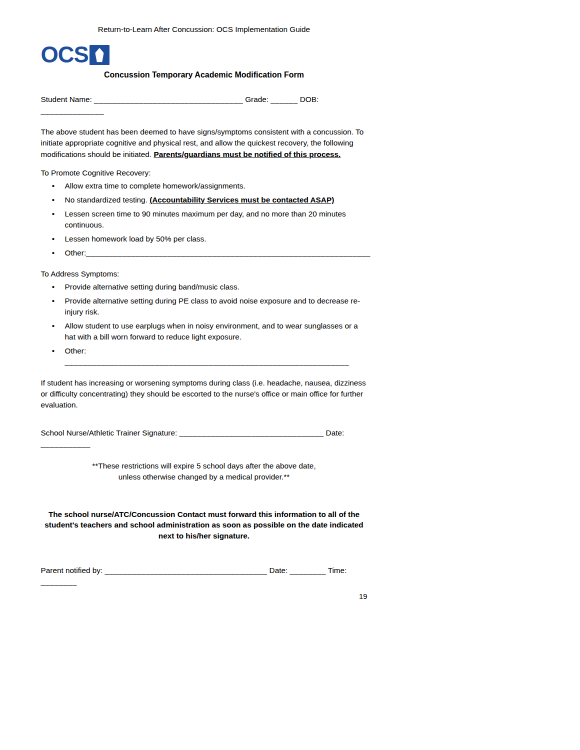Return-to-Learn After Concussion: OCS Implementation Guide
OCS
Concussion Temporary Academic Modification Form
Student Name: _________________________________ Grade: ______ DOB: ______________
The above student has been deemed to have signs/symptoms consistent with a concussion. To initiate appropriate cognitive and physical rest, and allow the quickest recovery, the following modifications should be initiated. Parents/guardians must be notified of this process.
To Promote Cognitive Recovery:
Allow extra time to complete homework/assignments.
No standardized testing. (Accountability Services must be contacted ASAP)
Lessen screen time to 90 minutes maximum per day, and no more than 20 minutes continuous.
Lessen homework load by 50% per class.
Other:_______________________________________________________________
To Address Symptoms:
Provide alternative setting during band/music class.
Provide alternative setting during PE class to avoid noise exposure and to decrease re-injury risk.
Allow student to use earplugs when in noisy environment, and to wear sunglasses or a hat with a bill worn forward to reduce light exposure.
Other: _______________________________________________________________
If student has increasing or worsening symptoms during class (i.e. headache, nausea, dizziness or difficulty concentrating) they should be escorted to the nurse's office or main office for further evaluation.
School Nurse/Athletic Trainer Signature: ________________________________ Date: ___________
**These restrictions will expire 5 school days after the above date,
unless otherwise changed by a medical provider.**
The school nurse/ATC/Concussion Contact must forward this information to all of the student's teachers and school administration as soon as possible on the date indicated next to his/her signature.
Parent notified by: ____________________________________ Date: ________ Time: ________
19